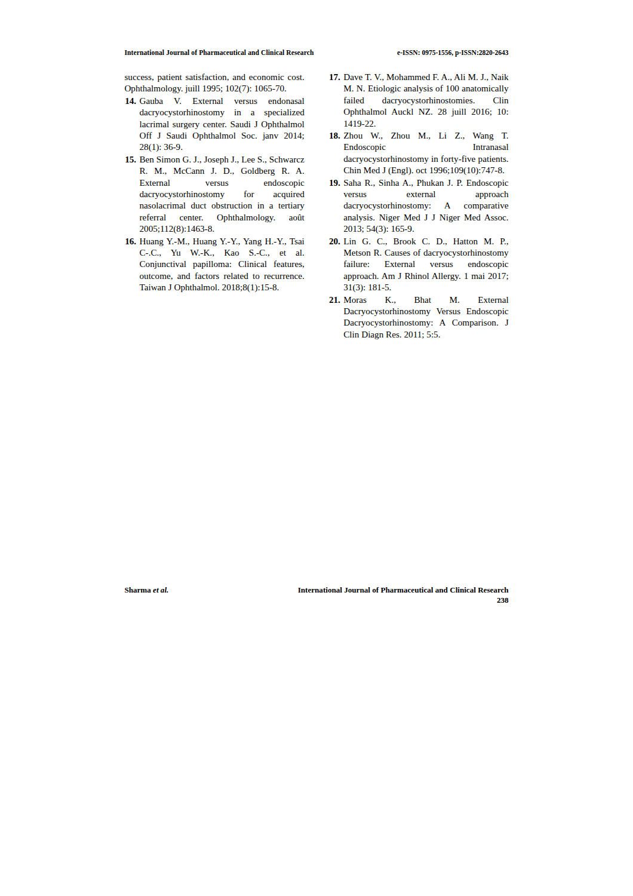International Journal of Pharmaceutical and Clinical Research e-ISSN: 0975-1556, p-ISSN:2820-2643
success, patient satisfaction, and economic cost. Ophthalmology. juill 1995; 102(7): 1065-70.
Gauba V. External versus endonasal dacryocystorhinostomy in a specialized lacrimal surgery center. Saudi J Ophthalmol Off J Saudi Ophthalmol Soc. janv 2014; 28(1): 36-9.
Ben Simon G. J., Joseph J., Lee S., Schwarcz R. M., McCann J. D., Goldberg R. A. External versus endoscopic dacryocystorhinostomy for acquired nasolacrimal duct obstruction in a tertiary referral center. Ophthalmology. août 2005;112(8):1463-8.
Huang Y.-M., Huang Y.-Y., Yang H.-Y., Tsai C-.C., Yu W.-K., Kao S.-C., et al. Conjunctival papilloma: Clinical features, outcome, and factors related to recurrence. Taiwan J Ophthalmol. 2018;8(1):15-8.
Dave T. V., Mohammed F. A., Ali M. J., Naik M. N. Etiologic analysis of 100 anatomically failed dacryocystorhinostomies. Clin Ophthalmol Auckl NZ. 28 juill 2016; 10: 1419-22.
Zhou W., Zhou M., Li Z., Wang T. Endoscopic Intranasal dacryocystorhinostomy in forty-five patients. Chin Med J (Engl). oct 1996;109(10):747-8.
Saha R., Sinha A., Phukan J. P. Endoscopic versus external approach dacryocystorhinostomy: A comparative analysis. Niger Med J J Niger Med Assoc. 2013; 54(3): 165-9.
Lin G. C., Brook C. D., Hatton M. P., Metson R. Causes of dacryocystorhinostomy failure: External versus endoscopic approach. Am J Rhinol Allergy. 1 mai 2017; 31(3): 181-5.
Moras K., Bhat M. External Dacryocystorhinostomy Versus Endoscopic Dacryocystorhinostomy: A Comparison. J Clin Diagn Res. 2011; 5:5.
Sharma et al. International Journal of Pharmaceutical and Clinical Research
238